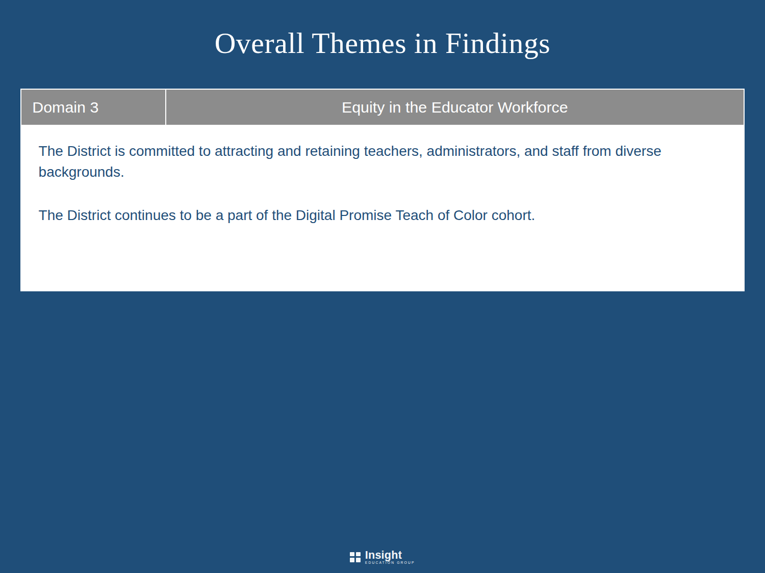Overall Themes in Findings
| Domain 3 | Equity in the Educator Workforce |
| --- | --- |
| The District is committed to attracting and retaining teachers, administrators, and staff from diverse backgrounds. The District continues to be a part of the Digital Promise Teach of Color cohort. |
Insight EDUCATION GROUP